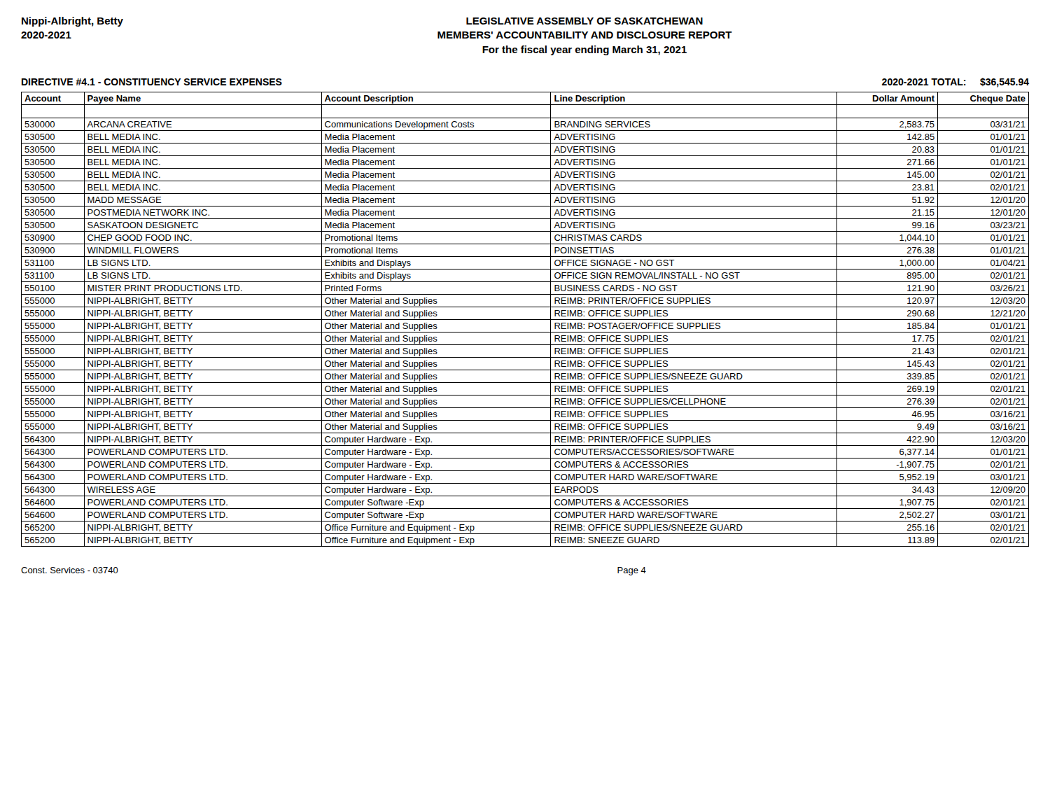Nippi-Albright, Betty
2020-2021
LEGISLATIVE ASSEMBLY OF SASKATCHEWAN
MEMBERS' ACCOUNTABILITY AND DISCLOSURE REPORT
For the fiscal year ending March 31, 2021
DIRECTIVE #4.1 - CONSTITUENCY SERVICE EXPENSES
2020-2021 TOTAL: $36,545.94
| Account | Payee Name | Account Description | Line Description | Dollar Amount | Cheque Date |
| --- | --- | --- | --- | --- | --- |
| 530000 | ARCANA CREATIVE | Communications Development Costs | BRANDING SERVICES | 2,583.75 | 03/31/21 |
| 530500 | BELL MEDIA INC. | Media Placement | ADVERTISING | 142.85 | 01/01/21 |
| 530500 | BELL MEDIA INC. | Media Placement | ADVERTISING | 20.83 | 01/01/21 |
| 530500 | BELL MEDIA INC. | Media Placement | ADVERTISING | 271.66 | 01/01/21 |
| 530500 | BELL MEDIA INC. | Media Placement | ADVERTISING | 145.00 | 02/01/21 |
| 530500 | BELL MEDIA INC. | Media Placement | ADVERTISING | 23.81 | 02/01/21 |
| 530500 | MADD MESSAGE | Media Placement | ADVERTISING | 51.92 | 12/01/20 |
| 530500 | POSTMEDIA NETWORK INC. | Media Placement | ADVERTISING | 21.15 | 12/01/20 |
| 530500 | SASKATOON DESIGNETC | Media Placement | ADVERTISING | 99.16 | 03/23/21 |
| 530900 | CHEP GOOD FOOD INC. | Promotional Items | CHRISTMAS CARDS | 1,044.10 | 01/01/21 |
| 530900 | WINDMILL FLOWERS | Promotional Items | POINSETTIAS | 276.38 | 01/01/21 |
| 531100 | LB SIGNS LTD. | Exhibits and Displays | OFFICE SIGNAGE - NO GST | 1,000.00 | 01/04/21 |
| 531100 | LB SIGNS LTD. | Exhibits and Displays | OFFICE SIGN REMOVAL/INSTALL - NO GST | 895.00 | 02/01/21 |
| 550100 | MISTER PRINT PRODUCTIONS LTD. | Printed Forms | BUSINESS CARDS - NO GST | 121.90 | 03/26/21 |
| 555000 | NIPPI-ALBRIGHT, BETTY | Other Material and Supplies | REIMB: PRINTER/OFFICE SUPPLIES | 120.97 | 12/03/20 |
| 555000 | NIPPI-ALBRIGHT, BETTY | Other Material and Supplies | REIMB: OFFICE SUPPLIES | 290.68 | 12/21/20 |
| 555000 | NIPPI-ALBRIGHT, BETTY | Other Material and Supplies | REIMB: POSTAGER/OFFICE SUPPLIES | 185.84 | 01/01/21 |
| 555000 | NIPPI-ALBRIGHT, BETTY | Other Material and Supplies | REIMB: OFFICE SUPPLIES | 17.75 | 02/01/21 |
| 555000 | NIPPI-ALBRIGHT, BETTY | Other Material and Supplies | REIMB: OFFICE SUPPLIES | 21.43 | 02/01/21 |
| 555000 | NIPPI-ALBRIGHT, BETTY | Other Material and Supplies | REIMB: OFFICE SUPPLIES | 145.43 | 02/01/21 |
| 555000 | NIPPI-ALBRIGHT, BETTY | Other Material and Supplies | REIMB: OFFICE SUPPLIES/SNEEZE GUARD | 339.85 | 02/01/21 |
| 555000 | NIPPI-ALBRIGHT, BETTY | Other Material and Supplies | REIMB: OFFICE SUPPLIES | 269.19 | 02/01/21 |
| 555000 | NIPPI-ALBRIGHT, BETTY | Other Material and Supplies | REIMB: OFFICE SUPPLIES/CELLPHONE | 276.39 | 02/01/21 |
| 555000 | NIPPI-ALBRIGHT, BETTY | Other Material and Supplies | REIMB: OFFICE SUPPLIES | 46.95 | 03/16/21 |
| 555000 | NIPPI-ALBRIGHT, BETTY | Other Material and Supplies | REIMB: OFFICE SUPPLIES | 9.49 | 03/16/21 |
| 564300 | NIPPI-ALBRIGHT, BETTY | Computer Hardware - Exp. | REIMB: PRINTER/OFFICE SUPPLIES | 422.90 | 12/03/20 |
| 564300 | POWERLAND COMPUTERS LTD. | Computer Hardware - Exp. | COMPUTERS/ACCESSORIES/SOFTWARE | 6,377.14 | 01/01/21 |
| 564300 | POWERLAND COMPUTERS LTD. | Computer Hardware - Exp. | COMPUTERS & ACCESSORIES | -1,907.75 | 02/01/21 |
| 564300 | POWERLAND COMPUTERS LTD. | Computer Hardware - Exp. | COMPUTER HARD WARE/SOFTWARE | 5,952.19 | 03/01/21 |
| 564300 | WIRELESS AGE | Computer Hardware - Exp. | EARPODS | 34.43 | 12/09/20 |
| 564600 | POWERLAND COMPUTERS LTD. | Computer Software -Exp | COMPUTERS & ACCESSORIES | 1,907.75 | 02/01/21 |
| 564600 | POWERLAND COMPUTERS LTD. | Computer Software -Exp | COMPUTER HARD WARE/SOFTWARE | 2,502.27 | 03/01/21 |
| 565200 | NIPPI-ALBRIGHT, BETTY | Office Furniture and Equipment - Exp | REIMB: OFFICE SUPPLIES/SNEEZE GUARD | 255.16 | 02/01/21 |
| 565200 | NIPPI-ALBRIGHT, BETTY | Office Furniture and Equipment - Exp | REIMB: SNEEZE GUARD | 113.89 | 02/01/21 |
Const. Services - 03740
Page 4